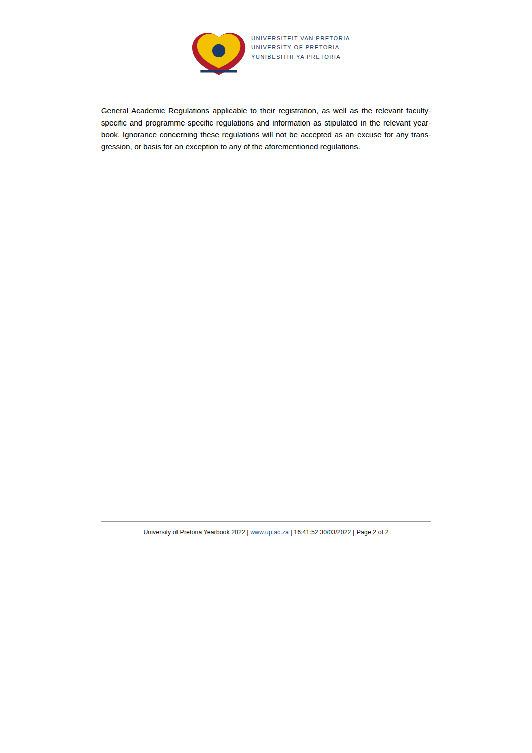General Academic Regulations applicable to their registration, as well as the relevant faculty-specific and programme-specific regulations and information as stipulated in the relevant yearbook. Ignorance concerning these regulations will not be accepted as an excuse for any transgression, or basis for an exception to any of the aforementioned regulations.
University of Pretoria Yearbook 2022 | www.up.ac.za | 16:41:52 30/03/2022 | Page 2 of 2